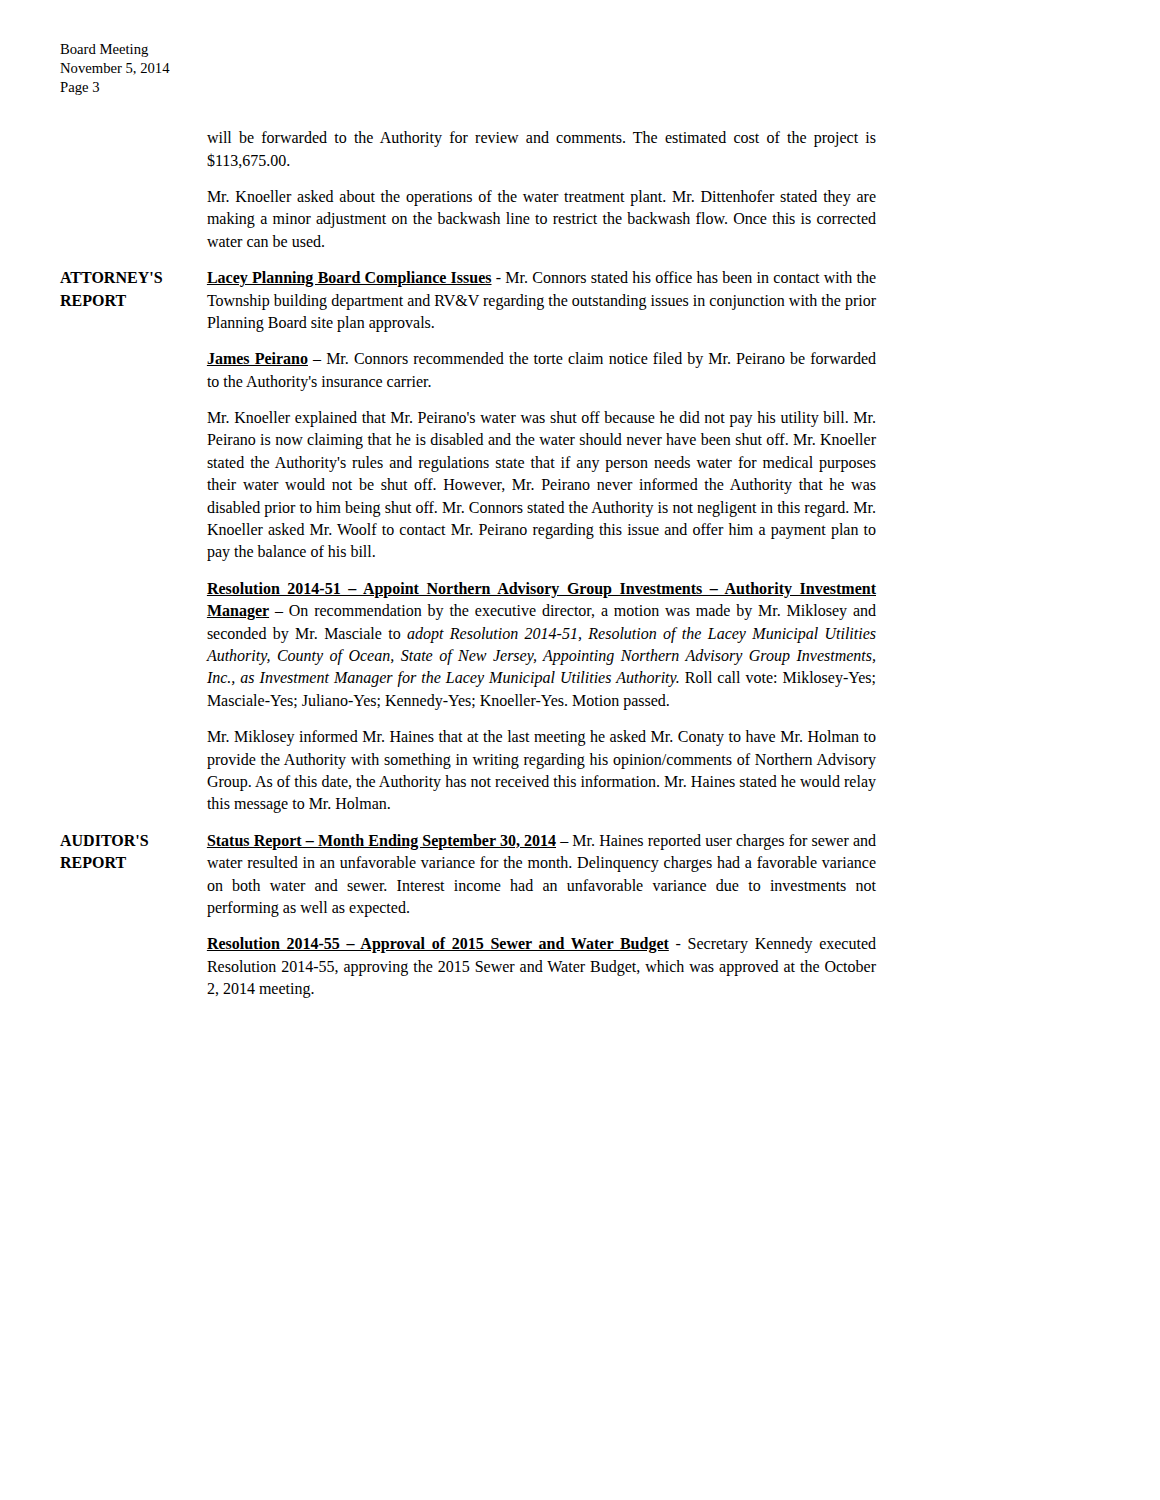Board Meeting
November 5, 2014
Page 3
will be forwarded to the Authority for review and comments. The estimated cost of the project is $113,675.00.
Mr. Knoeller asked about the operations of the water treatment plant. Mr. Dittenhofer stated they are making a minor adjustment on the backwash line to restrict the backwash flow. Once this is corrected water can be used.
ATTORNEY'S
REPORT
Lacey Planning Board Compliance Issues - Mr. Connors stated his office has been in contact with the Township building department and RV&V regarding the outstanding issues in conjunction with the prior Planning Board site plan approvals.
James Peirano – Mr. Connors recommended the torte claim notice filed by Mr. Peirano be forwarded to the Authority's insurance carrier.
Mr. Knoeller explained that Mr. Peirano's water was shut off because he did not pay his utility bill. Mr. Peirano is now claiming that he is disabled and the water should never have been shut off. Mr. Knoeller stated the Authority's rules and regulations state that if any person needs water for medical purposes their water would not be shut off. However, Mr. Peirano never informed the Authority that he was disabled prior to him being shut off. Mr. Connors stated the Authority is not negligent in this regard. Mr. Knoeller asked Mr. Woolf to contact Mr. Peirano regarding this issue and offer him a payment plan to pay the balance of his bill.
Resolution 2014-51 – Appoint Northern Advisory Group Investments – Authority Investment Manager – On recommendation by the executive director, a motion was made by Mr. Miklosey and seconded by Mr. Masciale to adopt Resolution 2014-51, Resolution of the Lacey Municipal Utilities Authority, County of Ocean, State of New Jersey, Appointing Northern Advisory Group Investments, Inc., as Investment Manager for the Lacey Municipal Utilities Authority. Roll call vote: Miklosey-Yes; Masciale-Yes; Juliano-Yes; Kennedy-Yes; Knoeller-Yes. Motion passed.
Mr. Miklosey informed Mr. Haines that at the last meeting he asked Mr. Conaty to have Mr. Holman to provide the Authority with something in writing regarding his opinion/comments of Northern Advisory Group. As of this date, the Authority has not received this information. Mr. Haines stated he would relay this message to Mr. Holman.
AUDITOR'S
REPORT
Status Report – Month Ending September 30, 2014 – Mr. Haines reported user charges for sewer and water resulted in an unfavorable variance for the month. Delinquency charges had a favorable variance on both water and sewer. Interest income had an unfavorable variance due to investments not performing as well as expected.
Resolution 2014-55 – Approval of 2015 Sewer and Water Budget - Secretary Kennedy executed Resolution 2014-55, approving the 2015 Sewer and Water Budget, which was approved at the October 2, 2014 meeting.